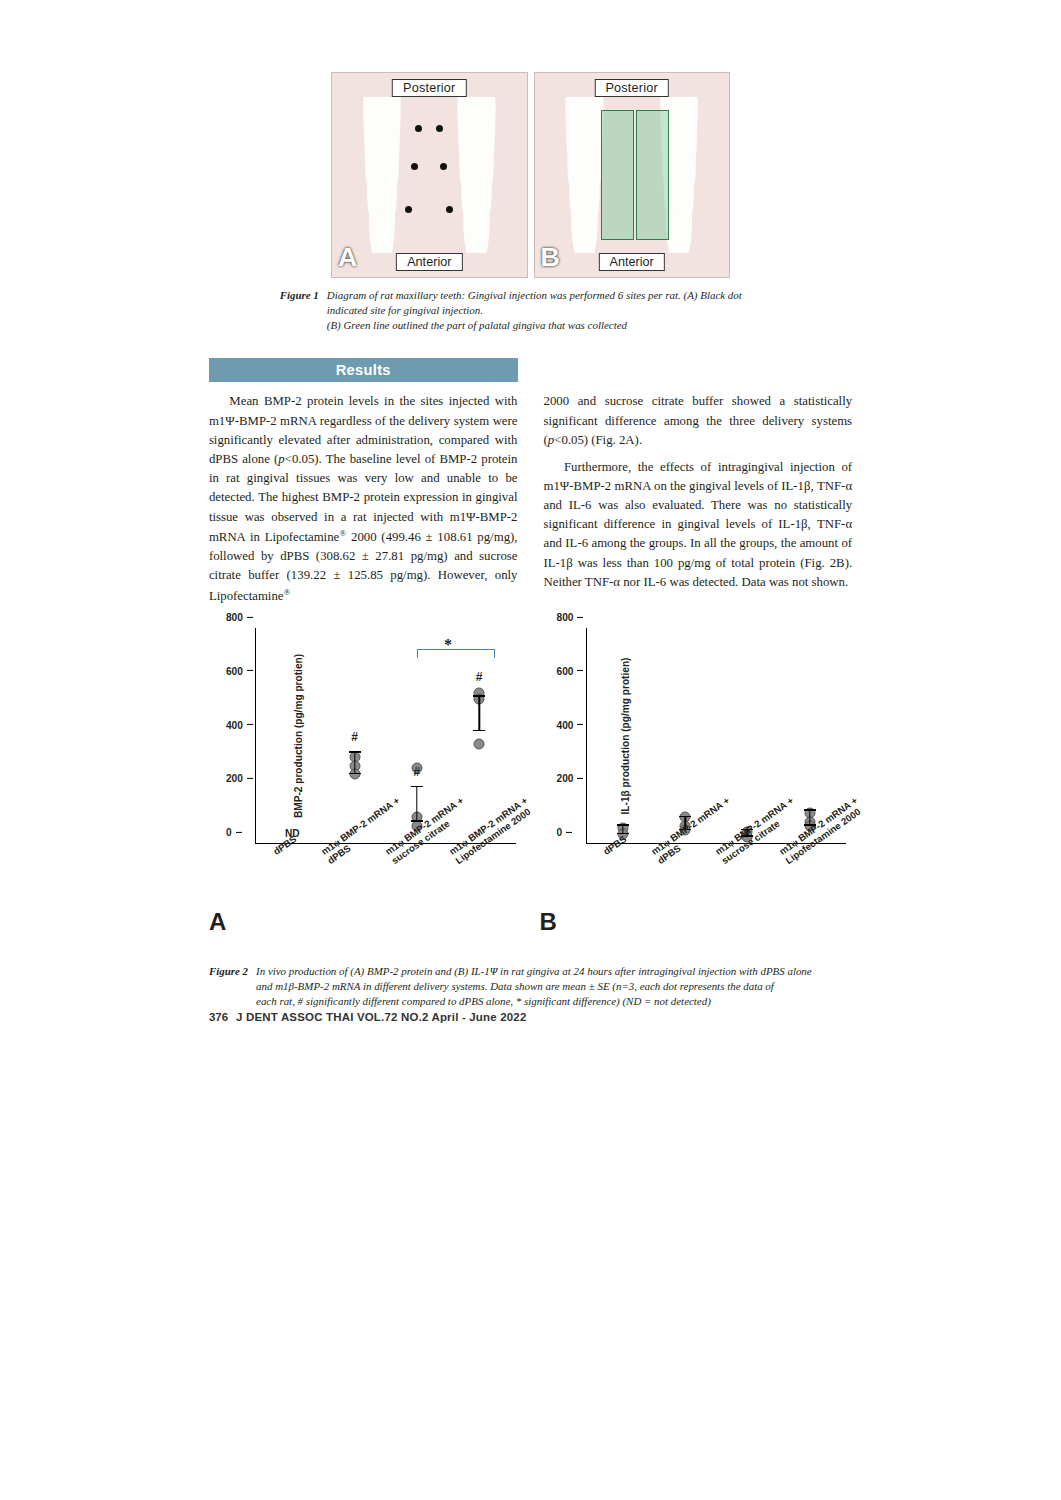Posterior
Anterior
A
Posterior
Anterior
B
Figure 1 Diagram of rat maxillary teeth: Gingival injection was performed 6 sites per rat. (A) Black dot indicated site for gingival injection. (B) Green line outlined the part of palatal gingiva that was collected
Results
Mean BMP-2 protein levels in the sites injected with m1Ψ-BMP-2 mRNA regardless of the delivery system were significantly elevated after administration, compared with dPBS alone (p<0.05). The baseline level of BMP-2 protein in rat gingival tissues was very low and unable to be detected. The highest BMP-2 protein expression in gingival tissue was observed in a rat injected with m1Ψ-BMP-2 mRNA in Lipofectamine® 2000 (499.46 ± 108.61 pg/mg), followed by dPBS (308.62 ± 27.81 pg/mg) and sucrose citrate buffer (139.22 ± 125.85 pg/mg). However, only Lipofectamine®
2000 and sucrose citrate buffer showed a statistically significant difference among the three delivery systems (p<0.05) (Fig. 2A).
Furthermore, the effects of intragingival injection of m1Ψ-BMP-2 mRNA on the gingival levels of IL-1β, TNF-α and IL-6 was also evaluated. There was no statistically significant difference in gingival levels of IL-1β, TNF-α and IL-6 among the groups. In all the groups, the amount of IL-1β was less than 100 pg/mg of total protein (Fig. 2B). Neither TNF-α nor IL-6 was detected. Data was not shown.
BMP-2 production (pg/mg protien)
0
200
400
600
800
ND
#
#
#
*
dPBS
m1ψ BMP-2 mRNA +
dPBS
m1ψ BMP-2 mRNA +
sucrose citrate
m1ψ BMP-2 mRNA +
Lipofectamine 2000
A
IL-1β production (pg/mg protien)
0
200
400
600
800
dPBS
m1ψ BMP-2 mRNA +
dPBS
m1ψ BMP-2 mRNA +
sucrose citrate
m1ψ BMP-2 mRNA +
Lipofectamine 2000
B
Figure 2 In vivo production of (A) BMP-2 protein and (B) IL-1Ψ in rat gingiva at 24 hours after intragingival injection with dPBS alone and m1β-BMP-2 mRNA in different delivery systems. Data shown are mean ± SE (n=3, each dot represents the data of each rat, # significantly different compared to dPBS alone, * significant difference) (ND = not detected)
376 J DENT ASSOC THAI VOL.72 NO.2 April - June 2022